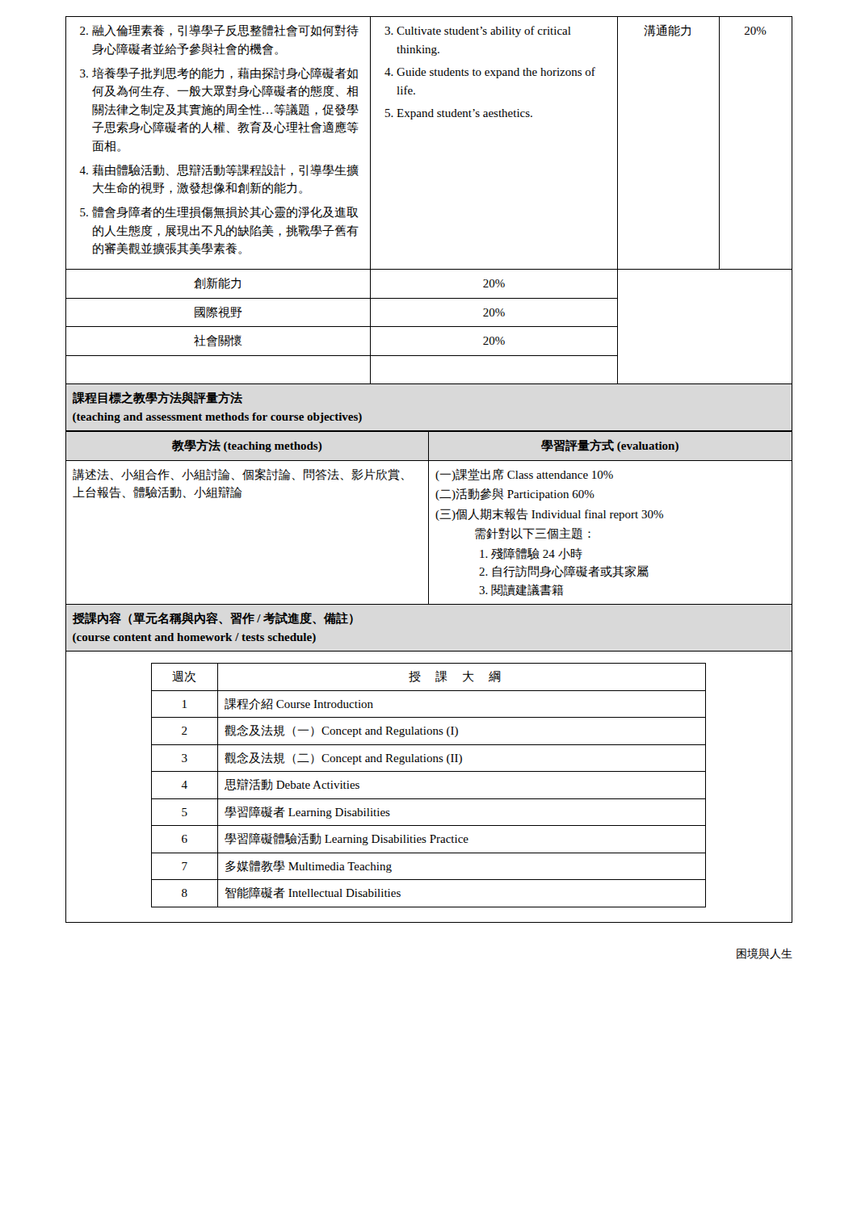| 融入倫理素養，引導學子反思整體社會可如何對待身心障礙者並給予參與社會的機會。 培養學子批判思考的能力，藉由探討身心障礙者如何及為何生存、一般大眾對身心障礙者的態度、相關法律之制定及其實施的周全性…等議題，促發學子思索身心障礙者的人權、教育及心理社會適應等面相。 藉由體驗活動、思辯活動等課程設計，引導學生擴大生命的視野，激發想像和創新的能力。 體會身障者的生理損傷無損於其心靈的淨化及進取的人生態度，展現出不凡的缺陷美，挑戰學子舊有的審美觀並擴張其美學素養。 | Cultivate student’s ability of critical thinking. Guide students to expand the horizons of life. Expand student’s aesthetics. | 溝通能力 | 20% |
| 創新能力 | 20% |
| 國際視野 | 20% |
| 社會關懷 | 20% |
課程目標之教學方法與評量方法
(teaching and assessment methods for course objectives)
| 教學方法 (teaching methods) | 學習評量方式 (evaluation) |
| --- | --- |
| 講述法、小組合作、小組討論、個案討論、問答法、影片欣賞、上台報告、體驗活動、小組辯論 | (一)課堂出席 Class attendance 10% (二)活動參與 Participation 60% (三)個人期末報告 Individual final report 30% 需針對以下三個主題： 殘障體驗 24 小時 自行訪問身心障礙者或其家屬 閱讀建議書籍 |
授課內容（單元名稱與內容、習作 / 考試進度、備註）
(course content and homework / tests schedule)
| 週次 | 授課大綱 |
| 1 | 課程介紹 Course Introduction |
| 2 | 觀念及法規（一）Concept and Regulations (I) |
| 3 | 觀念及法規（二）Concept and Regulations (II) |
| 4 | 思辯活動 Debate Activities |
| 5 | 學習障礙者 Learning Disabilities |
| 6 | 學習障礙體驗活動 Learning Disabilities Practice |
| 7 | 多媒體教學 Multimedia Teaching |
| 8 | 智能障礙者 Intellectual Disabilities |
困境與人生